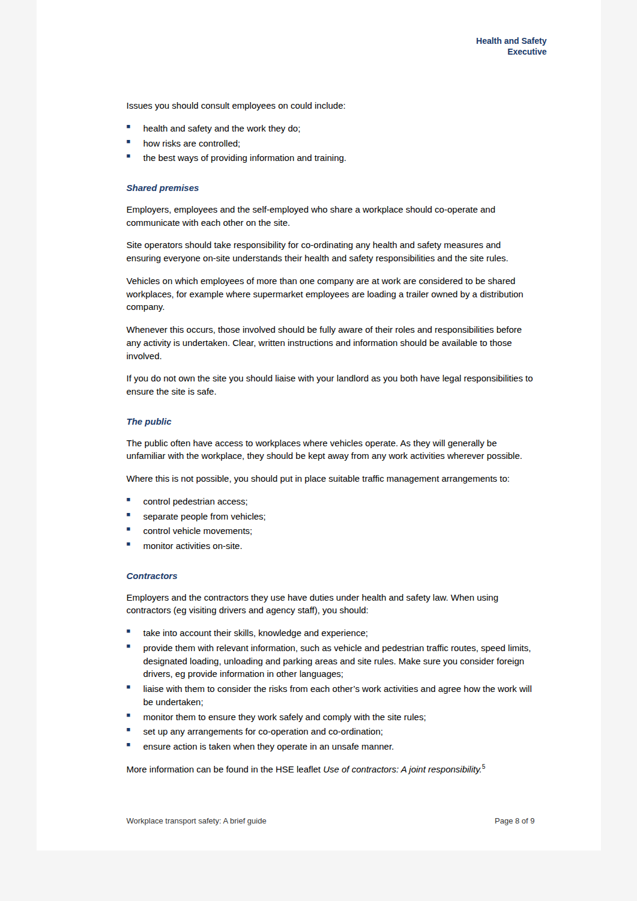Health and Safety
Executive
Issues you should consult employees on could include:
health and safety and the work they do;
how risks are controlled;
the best ways of providing information and training.
Shared premises
Employers, employees and the self-employed who share a workplace should co-operate and communicate with each other on the site.
Site operators should take responsibility for co-ordinating any health and safety measures and ensuring everyone on-site understands their health and safety responsibilities and the site rules.
Vehicles on which employees of more than one company are at work are considered to be shared workplaces, for example where supermarket employees are loading a trailer owned by a distribution company.
Whenever this occurs, those involved should be fully aware of their roles and responsibilities before any activity is undertaken. Clear, written instructions and information should be available to those involved.
If you do not own the site you should liaise with your landlord as you both have legal responsibilities to ensure the site is safe.
The public
The public often have access to workplaces where vehicles operate. As they will generally be unfamiliar with the workplace, they should be kept away from any work activities wherever possible.
Where this is not possible, you should put in place suitable traffic management arrangements to:
control pedestrian access;
separate people from vehicles;
control vehicle movements;
monitor activities on-site.
Contractors
Employers and the contractors they use have duties under health and safety law. When using contractors (eg visiting drivers and agency staff), you should:
take into account their skills, knowledge and experience;
provide them with relevant information, such as vehicle and pedestrian traffic routes, speed limits, designated loading, unloading and parking areas and site rules. Make sure you consider foreign drivers, eg provide information in other languages;
liaise with them to consider the risks from each other’s work activities and agree how the work will be undertaken;
monitor them to ensure they work safely and comply with the site rules;
set up any arrangements for co-operation and co-ordination;
ensure action is taken when they operate in an unsafe manner.
More information can be found in the HSE leaflet Use of contractors: A joint responsibility.5
Workplace transport safety: A brief guide Page 8 of 9